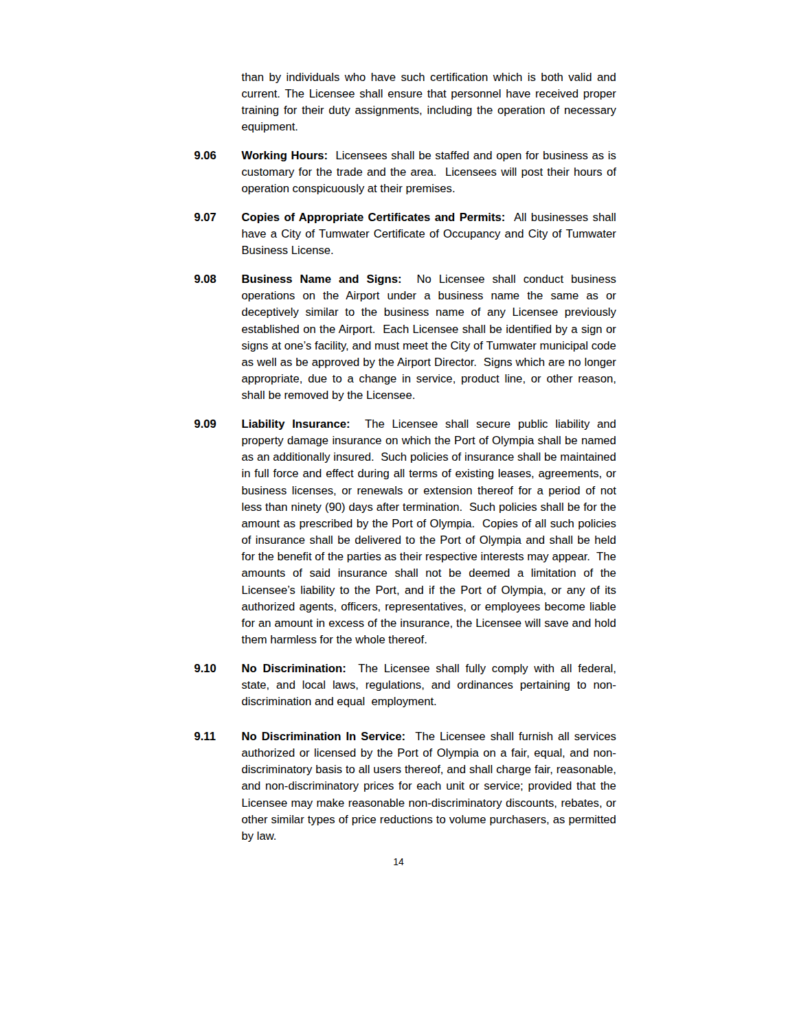than by individuals who have such certification which is both valid and current. The Licensee shall ensure that personnel have received proper training for their duty assignments, including the operation of necessary equipment.
9.06
Working Hours: Licensees shall be staffed and open for business as is customary for the trade and the area. Licensees will post their hours of operation conspicuously at their premises.
9.07
Copies of Appropriate Certificates and Permits: All businesses shall have a City of Tumwater Certificate of Occupancy and City of Tumwater Business License.
9.08
Business Name and Signs: No Licensee shall conduct business operations on the Airport under a business name the same as or deceptively similar to the business name of any Licensee previously established on the Airport. Each Licensee shall be identified by a sign or signs at one’s facility, and must meet the City of Tumwater municipal code as well as be approved by the Airport Director. Signs which are no longer appropriate, due to a change in service, product line, or other reason, shall be removed by the Licensee.
9.09
Liability Insurance: The Licensee shall secure public liability and property damage insurance on which the Port of Olympia shall be named as an additionally insured. Such policies of insurance shall be maintained in full force and effect during all terms of existing leases, agreements, or business licenses, or renewals or extension thereof for a period of not less than ninety (90) days after termination. Such policies shall be for the amount as prescribed by the Port of Olympia. Copies of all such policies of insurance shall be delivered to the Port of Olympia and shall be held for the benefit of the parties as their respective interests may appear. The amounts of said insurance shall not be deemed a limitation of the Licensee’s liability to the Port, and if the Port of Olympia, or any of its authorized agents, officers, representatives, or employees become liable for an amount in excess of the insurance, the Licensee will save and hold them harmless for the whole thereof.
9.10
No Discrimination: The Licensee shall fully comply with all federal, state, and local laws, regulations, and ordinances pertaining to non-discrimination and equal employment.
9.11
No Discrimination In Service: The Licensee shall furnish all services authorized or licensed by the Port of Olympia on a fair, equal, and non-discriminatory basis to all users thereof, and shall charge fair, reasonable, and non-discriminatory prices for each unit or service; provided that the Licensee may make reasonable non-discriminatory discounts, rebates, or other similar types of price reductions to volume purchasers, as permitted by law.
14